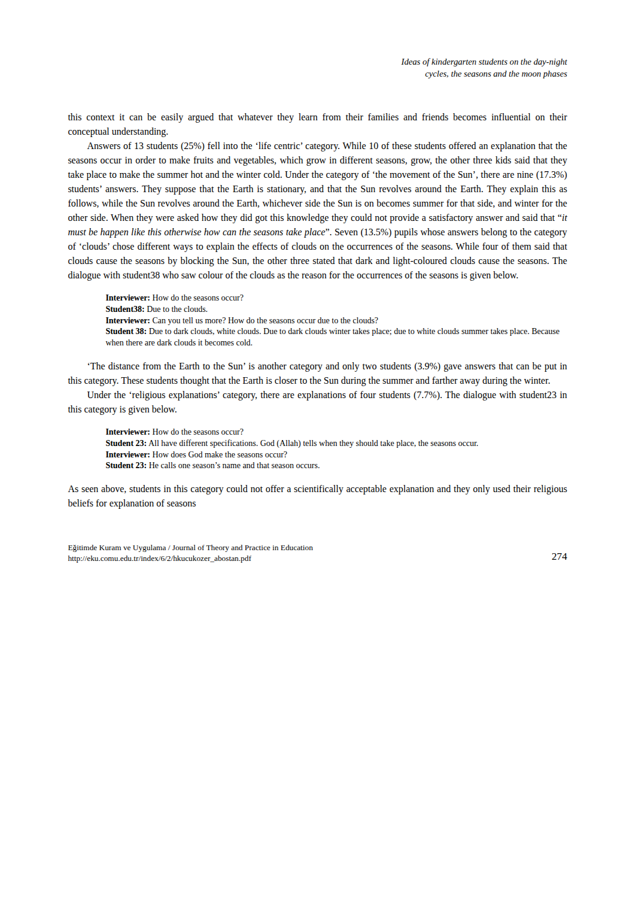Ideas of kindergarten students on the day-night
cycles, the seasons and the moon phases
this context it can be easily argued that whatever they learn from their families and friends becomes influential on their conceptual understanding.
Answers of 13 students (25%) fell into the ‘life centric’ category. While 10 of these students offered an explanation that the seasons occur in order to make fruits and vegetables, which grow in different seasons, grow, the other three kids said that they take place to make the summer hot and the winter cold. Under the category of ‘the movement of the Sun’, there are nine (17.3%) students’ answers. They suppose that the Earth is stationary, and that the Sun revolves around the Earth. They explain this as follows, while the Sun revolves around the Earth, whichever side the Sun is on becomes summer for that side, and winter for the other side. When they were asked how they did got this knowledge they could not provide a satisfactory answer and said that “it must be happen like this otherwise how can the seasons take place”. Seven (13.5%) pupils whose answers belong to the category of ‘clouds’ chose different ways to explain the effects of clouds on the occurrences of the seasons. While four of them said that clouds cause the seasons by blocking the Sun, the other three stated that dark and light-coloured clouds cause the seasons. The dialogue with student38 who saw colour of the clouds as the reason for the occurrences of the seasons is given below.
Interviewer: How do the seasons occur?
Student38: Due to the clouds.
Interviewer: Can you tell us more? How do the seasons occur due to the clouds?
Student 38: Due to dark clouds, white clouds. Due to dark clouds winter takes place; due to white clouds summer takes place. Because when there are dark clouds it becomes cold.
‘The distance from the Earth to the Sun’ is another category and only two students (3.9%) gave answers that can be put in this category. These students thought that the Earth is closer to the Sun during the summer and farther away during the winter.
Under the ‘religious explanations’ category, there are explanations of four students (7.7%). The dialogue with student23 in this category is given below.
Interviewer: How do the seasons occur?
Student 23: All have different specifications. God (Allah) tells when they should take place, the seasons occur.
Interviewer: How does God make the seasons occur?
Student 23: He calls one season’s name and that season occurs.
As seen above, students in this category could not offer a scientifically acceptable explanation and they only used their religious beliefs for explanation of seasons
Eğitimde Kuram ve Uygulama / Journal of Theory and Practice in Education
http://eku.comu.edu.tr/index/6/2/hkucukozer_abostan.pdf
274